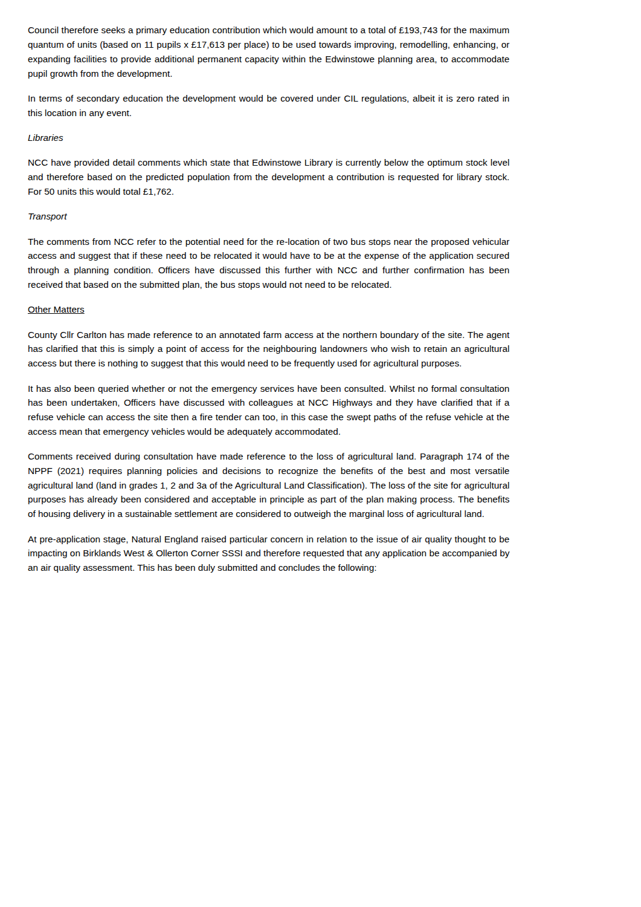Council therefore seeks a primary education contribution which would amount to a total of £193,743 for the maximum quantum of units (based on 11 pupils x £17,613 per place) to be used towards improving, remodelling, enhancing, or expanding facilities to provide additional permanent capacity within the Edwinstowe planning area, to accommodate pupil growth from the development.
In terms of secondary education the development would be covered under CIL regulations, albeit it is zero rated in this location in any event.
Libraries
NCC have provided detail comments which state that Edwinstowe Library is currently below the optimum stock level and therefore based on the predicted population from the development a contribution is requested for library stock. For 50 units this would total £1,762.
Transport
The comments from NCC refer to the potential need for the re-location of two bus stops near the proposed vehicular access and suggest that if these need to be relocated it would have to be at the expense of the application secured through a planning condition. Officers have discussed this further with NCC and further confirmation has been received that based on the submitted plan, the bus stops would not need to be relocated.
Other Matters
County Cllr Carlton has made reference to an annotated farm access at the northern boundary of the site. The agent has clarified that this is simply a point of access for the neighbouring landowners who wish to retain an agricultural access but there is nothing to suggest that this would need to be frequently used for agricultural purposes.
It has also been queried whether or not the emergency services have been consulted. Whilst no formal consultation has been undertaken, Officers have discussed with colleagues at NCC Highways and they have clarified that if a refuse vehicle can access the site then a fire tender can too, in this case the swept paths of the refuse vehicle at the access mean that emergency vehicles would be adequately accommodated.
Comments received during consultation have made reference to the loss of agricultural land. Paragraph 174 of the NPPF (2021) requires planning policies and decisions to recognize the benefits of the best and most versatile agricultural land (land in grades 1, 2 and 3a of the Agricultural Land Classification). The loss of the site for agricultural purposes has already been considered and acceptable in principle as part of the plan making process. The benefits of housing delivery in a sustainable settlement are considered to outweigh the marginal loss of agricultural land.
At pre-application stage, Natural England raised particular concern in relation to the issue of air quality thought to be impacting on Birklands West & Ollerton Corner SSSI and therefore requested that any application be accompanied by an air quality assessment. This has been duly submitted and concludes the following: